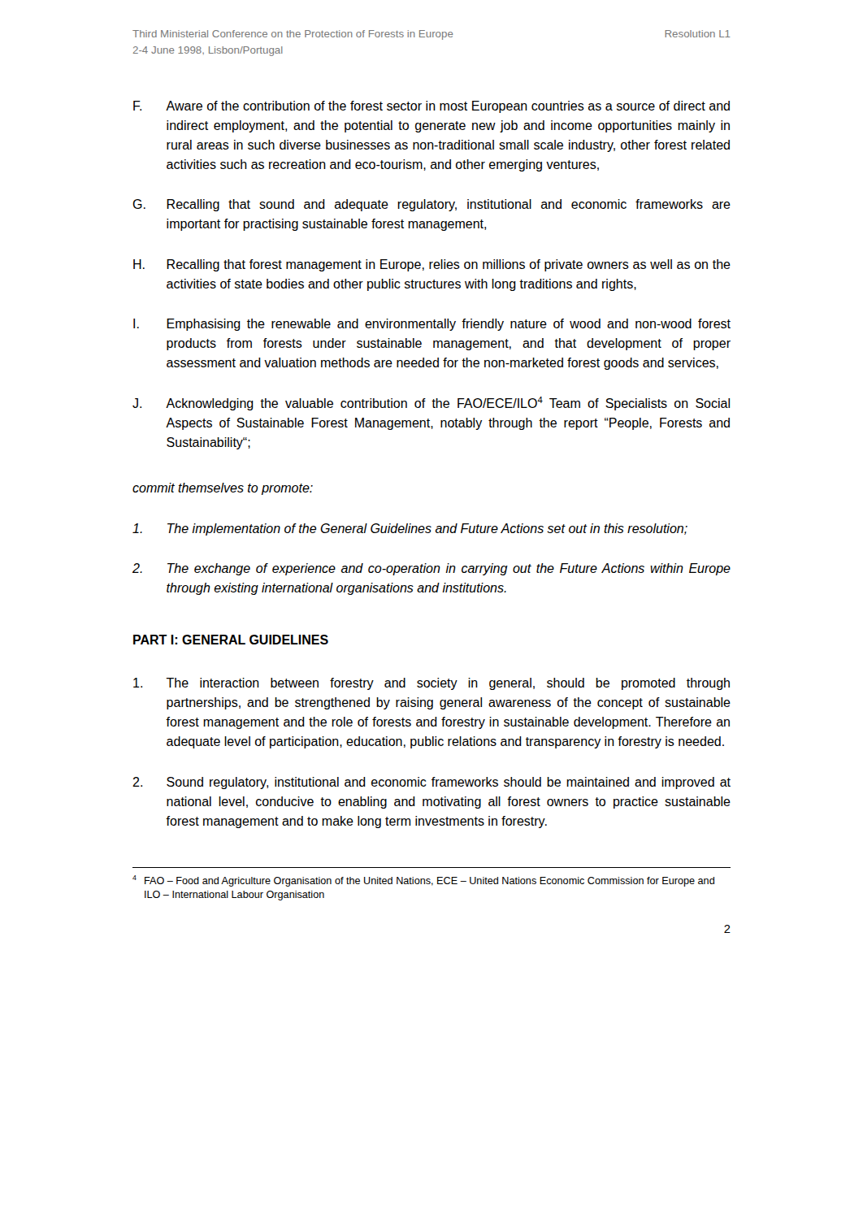Third Ministerial Conference on the Protection of Forests in Europe
2-4 June 1998, Lisbon/Portugal
Resolution L1
F. Aware of the contribution of the forest sector in most European countries as a source of direct and indirect employment, and the potential to generate new job and income opportunities mainly in rural areas in such diverse businesses as non-traditional small scale industry, other forest related activities such as recreation and eco-tourism, and other emerging ventures,
G. Recalling that sound and adequate regulatory, institutional and economic frameworks are important for practising sustainable forest management,
H. Recalling that forest management in Europe, relies on millions of private owners as well as on the activities of state bodies and other public structures with long traditions and rights,
I. Emphasising the renewable and environmentally friendly nature of wood and non-wood forest products from forests under sustainable management, and that development of proper assessment and valuation methods are needed for the non-marketed forest goods and services,
J. Acknowledging the valuable contribution of the FAO/ECE/ILO4 Team of Specialists on Social Aspects of Sustainable Forest Management, notably through the report “People, Forests and Sustainability“;
commit themselves to promote:
1. The implementation of the General Guidelines and Future Actions set out in this resolution;
2. The exchange of experience and co-operation in carrying out the Future Actions within Europe through existing international organisations and institutions.
PART I: GENERAL GUIDELINES
1. The interaction between forestry and society in general, should be promoted through partnerships, and be strengthened by raising general awareness of the concept of sustainable forest management and the role of forests and forestry in sustainable development. Therefore an adequate level of participation, education, public relations and transparency in forestry is needed.
2. Sound regulatory, institutional and economic frameworks should be maintained and improved at national level, conducive to enabling and motivating all forest owners to practice sustainable forest management and to make long term investments in forestry.
4 FAO – Food and Agriculture Organisation of the United Nations, ECE – United Nations Economic Commission for Europe and ILO – International Labour Organisation
2